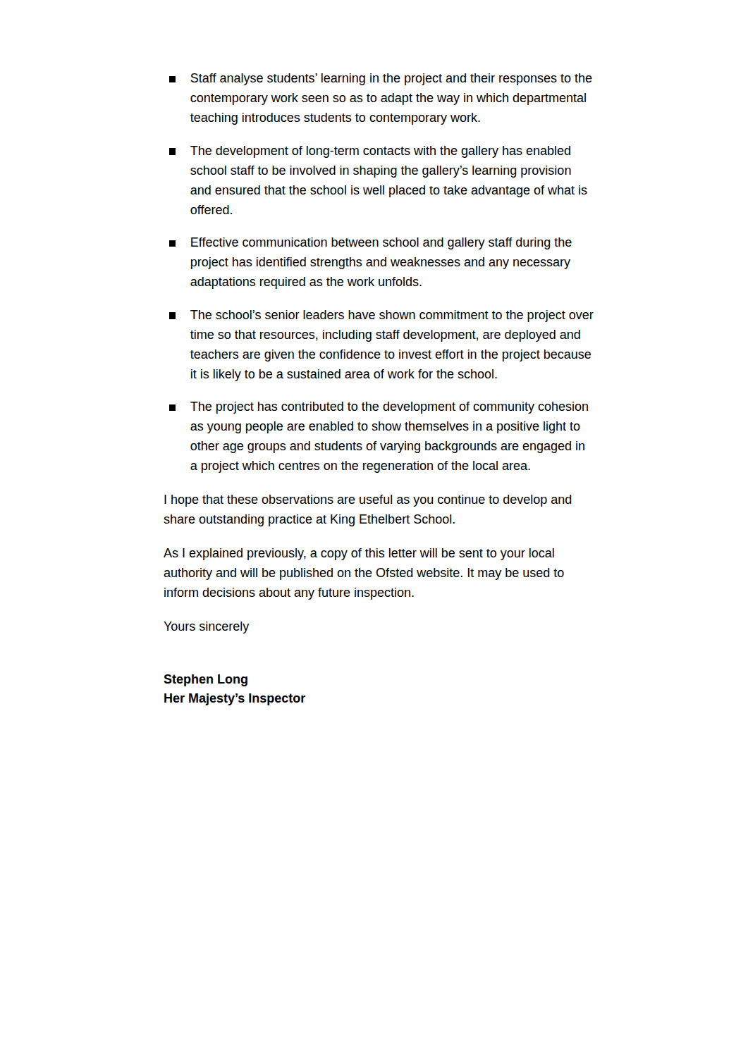Staff analyse students’ learning in the project and their responses to the contemporary work seen so as to adapt the way in which departmental teaching introduces students to contemporary work.
The development of long-term contacts with the gallery has enabled school staff to be involved in shaping the gallery’s learning provision and ensured that the school is well placed to take advantage of what is offered.
Effective communication between school and gallery staff during the project has identified strengths and weaknesses and any necessary adaptations required as the work unfolds.
The school’s senior leaders have shown commitment to the project over time so that resources, including staff development, are deployed and teachers are given the confidence to invest effort in the project because it is likely to be a sustained area of work for the school.
The project has contributed to the development of community cohesion as young people are enabled to show themselves in a positive light to other age groups and students of varying backgrounds are engaged in a project which centres on the regeneration of the local area.
I hope that these observations are useful as you continue to develop and share outstanding practice at King Ethelbert School.
As I explained previously, a copy of this letter will be sent to your local authority and will be published on the Ofsted website. It may be used to inform decisions about any future inspection.
Yours sincerely
Stephen Long
Her Majesty’s Inspector